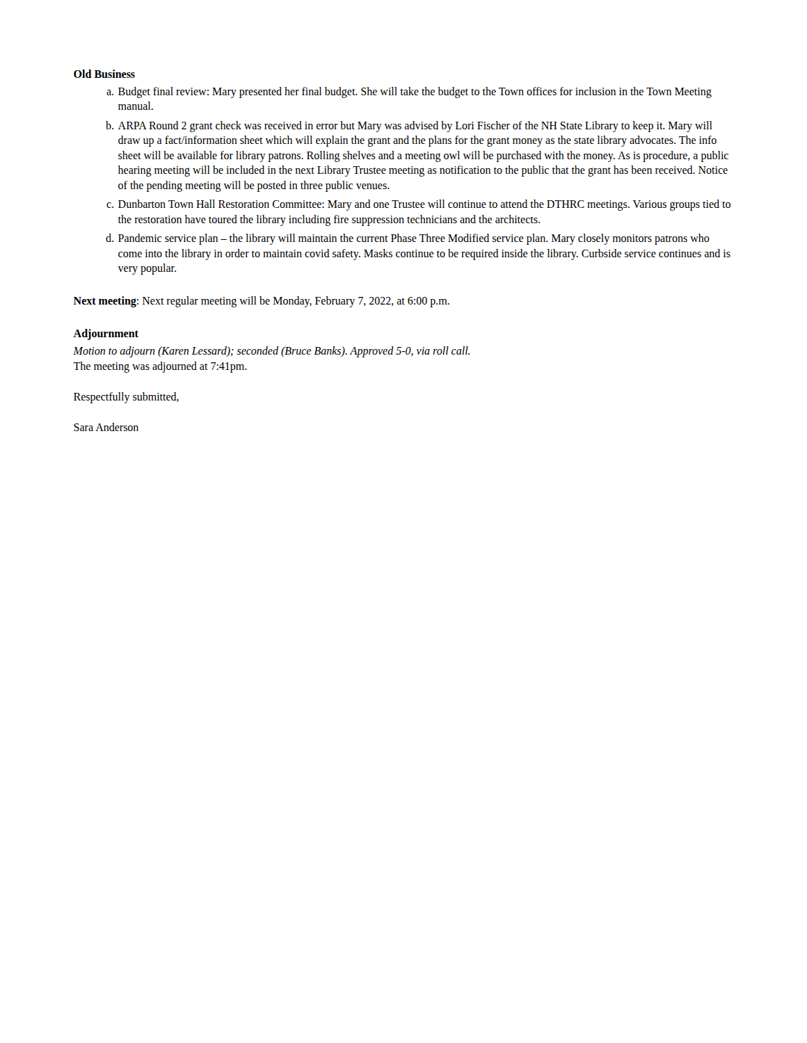Old Business
Budget final review: Mary presented her final budget. She will take the budget to the Town offices for inclusion in the Town Meeting manual.
ARPA Round 2 grant check was received in error but Mary was advised by Lori Fischer of the NH State Library to keep it. Mary will draw up a fact/information sheet which will explain the grant and the plans for the grant money as the state library advocates. The info sheet will be available for library patrons. Rolling shelves and a meeting owl will be purchased with the money. As is procedure, a public hearing meeting will be included in the next Library Trustee meeting as notification to the public that the grant has been received. Notice of the pending meeting will be posted in three public venues.
Dunbarton Town Hall Restoration Committee: Mary and one Trustee will continue to attend the DTHRC meetings. Various groups tied to the restoration have toured the library including fire suppression technicians and the architects.
Pandemic service plan – the library will maintain the current Phase Three Modified service plan. Mary closely monitors patrons who come into the library in order to maintain covid safety. Masks continue to be required inside the library. Curbside service continues and is very popular.
Next meeting: Next regular meeting will be Monday, February 7, 2022, at 6:00 p.m.
Adjournment
Motion to adjourn (Karen Lessard); seconded (Bruce Banks). Approved 5-0, via roll call.
The meeting was adjourned at 7:41pm.
Respectfully submitted,
Sara Anderson